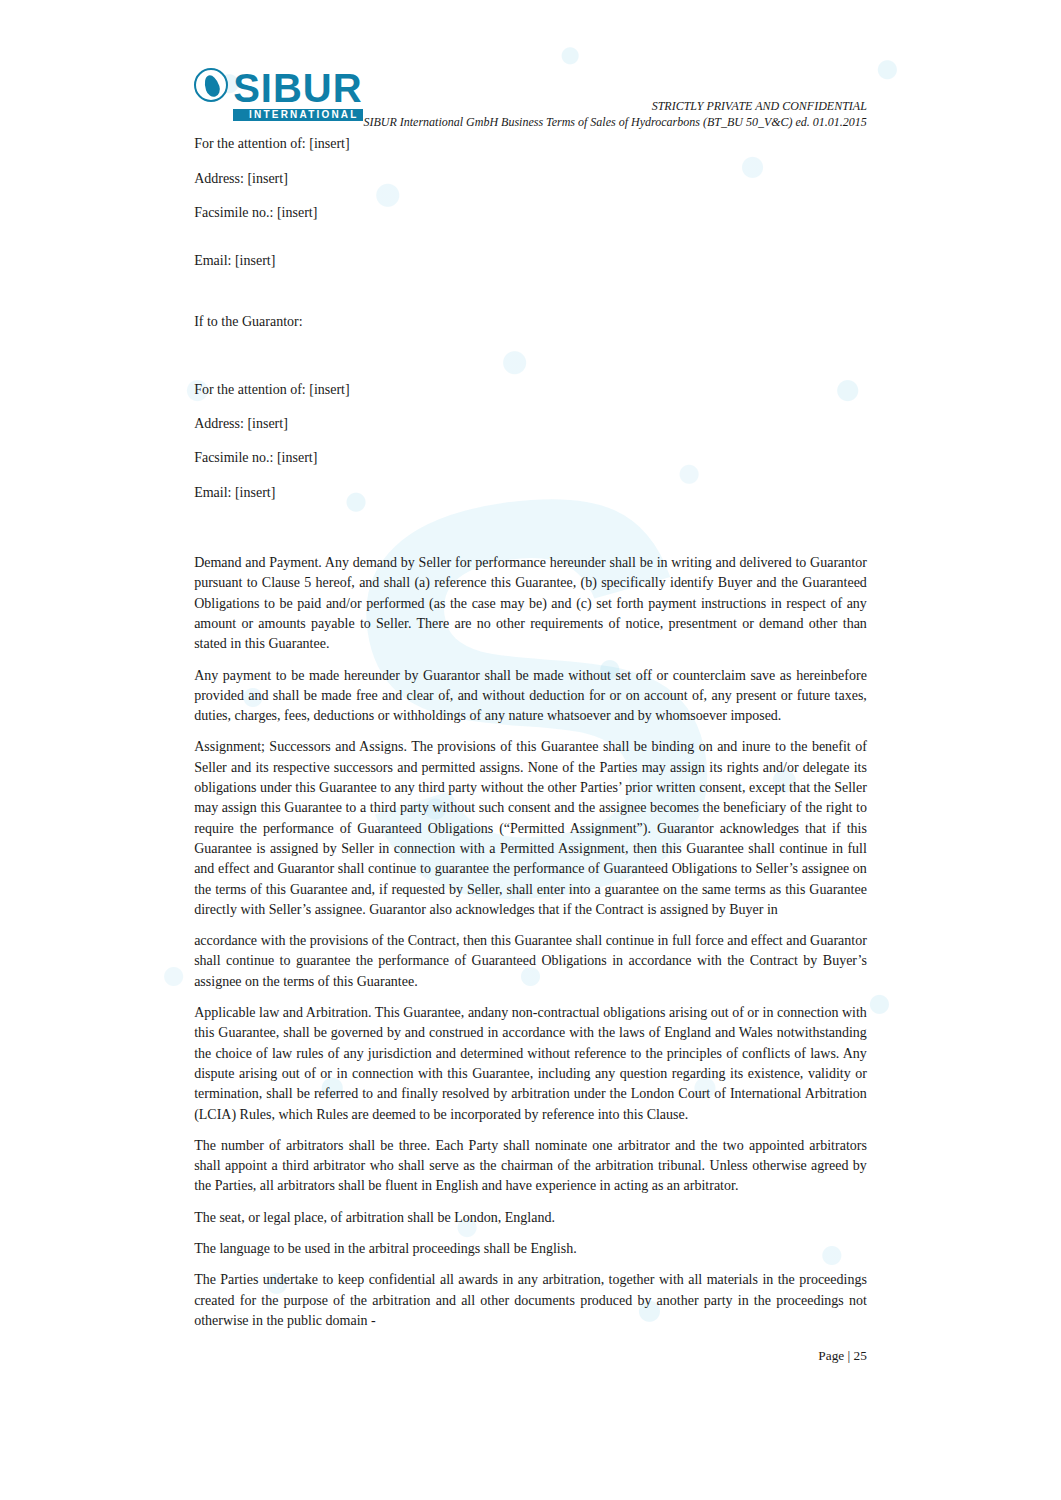S
SIBUR INTERNATIONAL
STRICTLY PRIVATE AND CONFIDENTIAL
SIBUR International GmbH Business Terms of Sales of Hydrocarbons (BT_BU 50_V&C) ed. 01.01.2015
For the attention of: [insert]
Address: [insert]
Facsimile no.: [insert]
Email: [insert]
If to the Guarantor:
For the attention of: [insert]
Address: [insert]
Facsimile no.: [insert]
Email: [insert]
Demand and Payment. Any demand by Seller for performance hereunder shall be in writing and delivered to Guarantor pursuant to Clause 5 hereof, and shall (a) reference this Guarantee, (b) specifically identify Buyer and the Guaranteed Obligations to be paid and/or performed (as the case may be) and (c) set forth payment instructions in respect of any amount or amounts payable to Seller. There are no other requirements of notice, presentment or demand other than stated in this Guarantee.
Any payment to be made hereunder by Guarantor shall be made without set off or counterclaim save as hereinbefore provided and shall be made free and clear of, and without deduction for or on account of, any present or future taxes, duties, charges, fees, deductions or withholdings of any nature whatsoever and by whomsoever imposed.
Assignment; Successors and Assigns. The provisions of this Guarantee shall be binding on and inure to the benefit of Seller and its respective successors and permitted assigns. None of the Parties may assign its rights and/or delegate its obligations under this Guarantee to any third party without the other Parties’ prior written consent, except that the Seller may assign this Guarantee to a third party without such consent and the assignee becomes the beneficiary of the right to require the performance of Guaranteed Obligations (“Permitted Assignment”). Guarantor acknowledges that if this Guarantee is assigned by Seller in connection with a Permitted Assignment, then this Guarantee shall continue in full and effect and Guarantor shall continue to guarantee the performance of Guaranteed Obligations to Seller’s assignee on the terms of this Guarantee and, if requested by Seller, shall enter into a guarantee on the same terms as this Guarantee directly with Seller’s assignee. Guarantor also acknowledges that if the Contract is assigned by Buyer in
accordance with the provisions of the Contract, then this Guarantee shall continue in full force and effect and Guarantor shall continue to guarantee the performance of Guaranteed Obligations in accordance with the Contract by Buyer’s assignee on the terms of this Guarantee.
Applicable law and Arbitration. This Guarantee, andany non-contractual obligations arising out of or in connection with this Guarantee, shall be governed by and construed in accordance with the laws of England and Wales notwithstanding the choice of law rules of any jurisdiction and determined without reference to the principles of conflicts of laws. Any dispute arising out of or in connection with this Guarantee, including any question regarding its existence, validity or termination, shall be referred to and finally resolved by arbitration under the London Court of International Arbitration (LCIA) Rules, which Rules are deemed to be incorporated by reference into this Clause.
The number of arbitrators shall be three. Each Party shall nominate one arbitrator and the two appointed arbitrators shall appoint a third arbitrator who shall serve as the chairman of the arbitration tribunal. Unless otherwise agreed by the Parties, all arbitrators shall be fluent in English and have experience in acting as an arbitrator.
The seat, or legal place, of arbitration shall be London, England.
The language to be used in the arbitral proceedings shall be English.
The Parties undertake to keep confidential all awards in any arbitration, together with all materials in the proceedings created for the purpose of the arbitration and all other documents produced by another party in the proceedings not otherwise in the public domain -
Page | 25